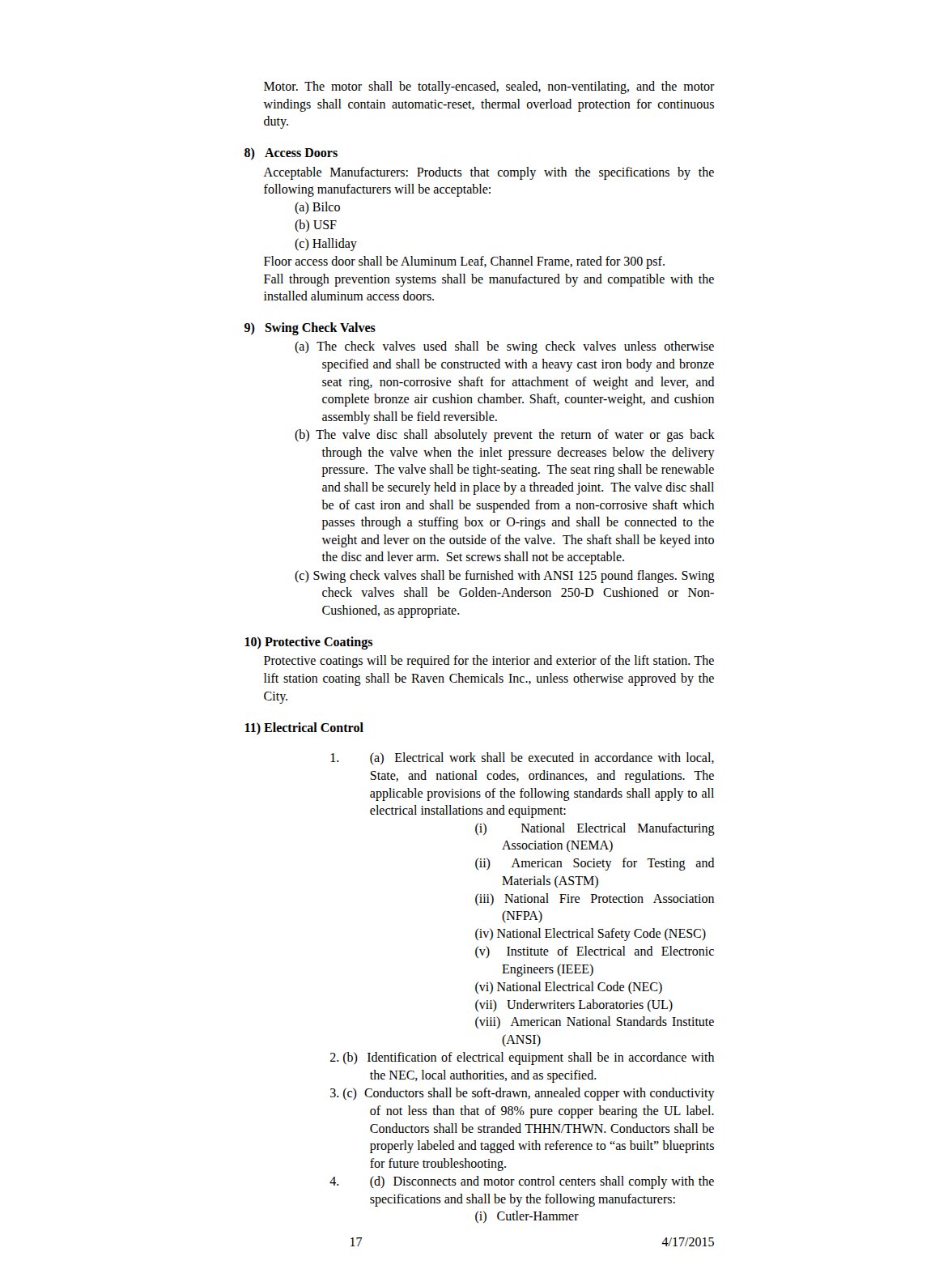Motor. The motor shall be totally-encased, sealed, non-ventilating, and the motor windings shall contain automatic-reset, thermal overload protection for continuous duty.
8) Access Doors
Acceptable Manufacturers: Products that comply with the specifications by the following manufacturers will be acceptable:
(a) Bilco
(b) USF
(c) Halliday
Floor access door shall be Aluminum Leaf, Channel Frame, rated for 300 psf.
Fall through prevention systems shall be manufactured by and compatible with the installed aluminum access doors.
9) Swing Check Valves
(a) The check valves used shall be swing check valves unless otherwise specified and shall be constructed with a heavy cast iron body and bronze seat ring, non-corrosive shaft for attachment of weight and lever, and complete bronze air cushion chamber. Shaft, counter-weight, and cushion assembly shall be field reversible.
(b) The valve disc shall absolutely prevent the return of water or gas back through the valve when the inlet pressure decreases below the delivery pressure. The valve shall be tight-seating. The seat ring shall be renewable and shall be securely held in place by a threaded joint. The valve disc shall be of cast iron and shall be suspended from a non-corrosive shaft which passes through a stuffing box or O-rings and shall be connected to the weight and lever on the outside of the valve. The shaft shall be keyed into the disc and lever arm. Set screws shall not be acceptable.
(c) Swing check valves shall be furnished with ANSI 125 pound flanges. Swing check valves shall be Golden-Anderson 250-D Cushioned or Non-Cushioned, as appropriate.
10) Protective Coatings
Protective coatings will be required for the interior and exterior of the lift station. The lift station coating shall be Raven Chemicals Inc., unless otherwise approved by the City.
11) Electrical Control
(a) Electrical work shall be executed in accordance with local, State, and national codes, ordinances, and regulations. The applicable provisions of the following standards shall apply to all electrical installations and equipment:
(i) National Electrical Manufacturing Association (NEMA)
(ii) American Society for Testing and Materials (ASTM)
(iii) National Fire Protection Association (NFPA)
(iv) National Electrical Safety Code (NESC)
(v) Institute of Electrical and Electronic Engineers (IEEE)
(vi) National Electrical Code (NEC)
(vii) Underwriters Laboratories (UL)
(viii) American National Standards Institute (ANSI)
(b) Identification of electrical equipment shall be in accordance with the NEC, local authorities, and as specified.
(c) Conductors shall be soft-drawn, annealed copper with conductivity of not less than that of 98% pure copper bearing the UL label. Conductors shall be stranded THHN/THWN. Conductors shall be properly labeled and tagged with reference to “as built” blueprints for future troubleshooting.
(d) Disconnects and motor control centers shall comply with the specifications and shall be by the following manufacturers:
(i) Cutler-Hammer
174/17/2015